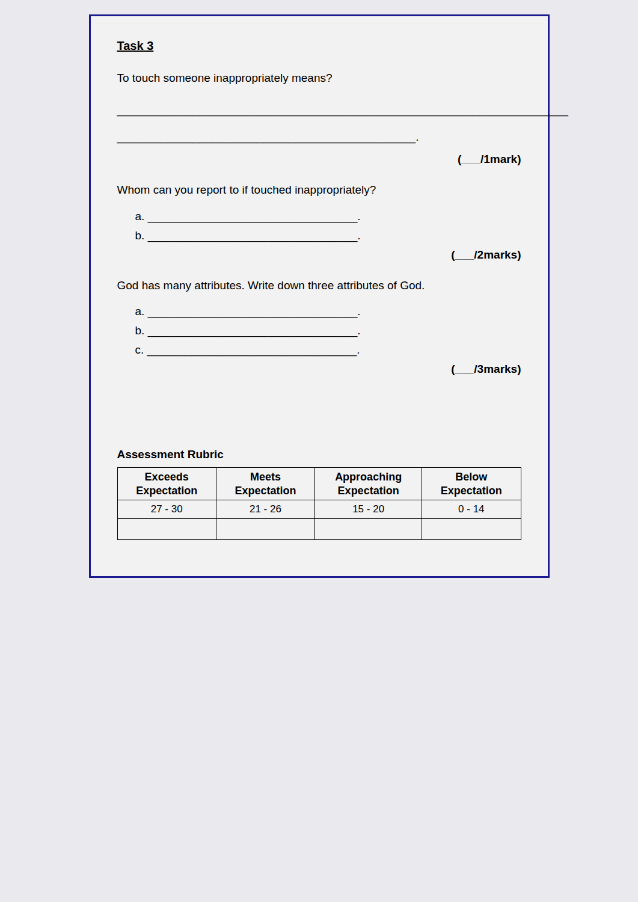Task 3
To touch someone inappropriately means?
_______________________________________________________________________
_______________________________________________.
(___/1mark)
Whom can you report to if touched inappropriately?
a. _________________________________.
b. _________________________________.
(___/2marks)
God has many attributes. Write down three attributes of God.
a. _________________________________.
b. _________________________________.
c. _________________________________.
(___/3marks)
Assessment Rubric
| Exceeds Expectation | Meets Expectation | Approaching Expectation | Below Expectation |
| --- | --- | --- | --- |
| 27 - 30 | 21 - 26 | 15 - 20 | 0 - 14 |